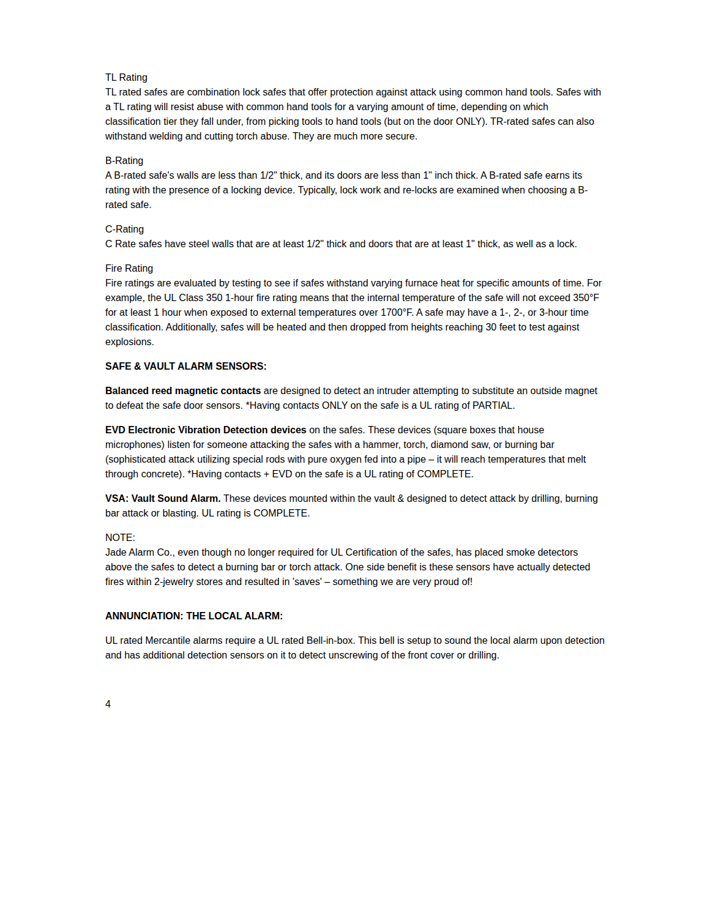TL Rating
TL rated safes are combination lock safes that offer protection against attack using common hand tools. Safes with a TL rating will resist abuse with common hand tools for a varying amount of time, depending on which classification tier they fall under, from picking tools to hand tools (but on the door ONLY). TR-rated safes can also withstand welding and cutting torch abuse. They are much more secure.
B-Rating
A B-rated safe's walls are less than 1/2" thick, and its doors are less than 1" inch thick. A B-rated safe earns its rating with the presence of a locking device. Typically, lock work and re-locks are examined when choosing a B-rated safe.
C-Rating
C Rate safes have steel walls that are at least 1/2" thick and doors that are at least 1" thick, as well as a lock.
Fire Rating
Fire ratings are evaluated by testing to see if safes withstand varying furnace heat for specific amounts of time. For example, the UL Class 350 1-hour fire rating means that the internal temperature of the safe will not exceed 350°F for at least 1 hour when exposed to external temperatures over 1700°F. A safe may have a 1-, 2-, or 3-hour time classification. Additionally, safes will be heated and then dropped from heights reaching 30 feet to test against explosions.
SAFE & VAULT ALARM SENSORS:
Balanced reed magnetic contacts are designed to detect an intruder attempting to substitute an outside magnet to defeat the safe door sensors. *Having contacts ONLY on the safe is a UL rating of PARTIAL.
EVD Electronic Vibration Detection devices on the safes. These devices (square boxes that house microphones) listen for someone attacking the safes with a hammer, torch, diamond saw, or burning bar (sophisticated attack utilizing special rods with pure oxygen fed into a pipe – it will reach temperatures that melt through concrete). *Having contacts + EVD on the safe is a UL rating of COMPLETE.
VSA: Vault Sound Alarm. These devices mounted within the vault & designed to detect attack by drilling, burning bar attack or blasting. UL rating is COMPLETE.
NOTE:
Jade Alarm Co., even though no longer required for UL Certification of the safes, has placed smoke detectors above the safes to detect a burning bar or torch attack. One side benefit is these sensors have actually detected fires within 2-jewelry stores and resulted in 'saves' – something we are very proud of!
ANNUNCIATION: THE LOCAL ALARM:
UL rated Mercantile alarms require a UL rated Bell-in-box. This bell is setup to sound the local alarm upon detection and has additional detection sensors on it to detect unscrewing of the front cover or drilling.
4